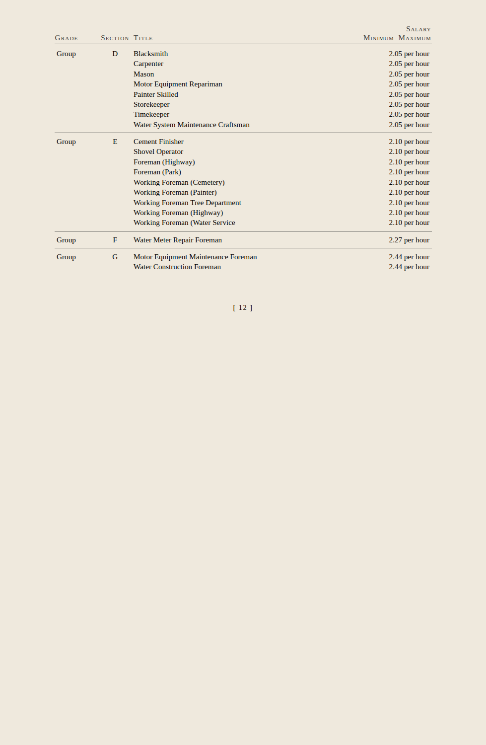| Grade | Section | Title | Salary Minimum Maximum |
| --- | --- | --- | --- |
| Group | D | Blacksmith | 2.05 per hour |
| | | Carpenter | 2.05 per hour |
| | | Mason | 2.05 per hour |
| | | Motor Equipment Repariman | 2.05 per hour |
| | | Painter Skilled | 2.05 per hour |
| | | Storekeeper | 2.05 per hour |
| | | Timekeeper | 2.05 per hour |
| | | Water System Maintenance Craftsman | 2.05 per hour |
| Group | E | Cement Finisher | 2.10 per hour |
| | | Shovel Operator | 2.10 per hour |
| | | Foreman (Highway) | 2.10 per hour |
| | | Foreman (Park) | 2.10 per hour |
| | | Working Foreman (Cemetery) | 2.10 per hour |
| | | Working Foreman (Painter) | 2.10 per hour |
| | | Working Foreman Tree Department | 2.10 per hour |
| | | Working Foreman (Highway) | 2.10 per hour |
| | | Working Foreman (Water Service | 2.10 per hour |
| Group | F | Water Meter Repair Foreman | 2.27 per hour |
| Group | G | Motor Equipment Maintenance Foreman | 2.44 per hour |
| | | Water Construction Foreman | 2.44 per hour |
[ 12 ]